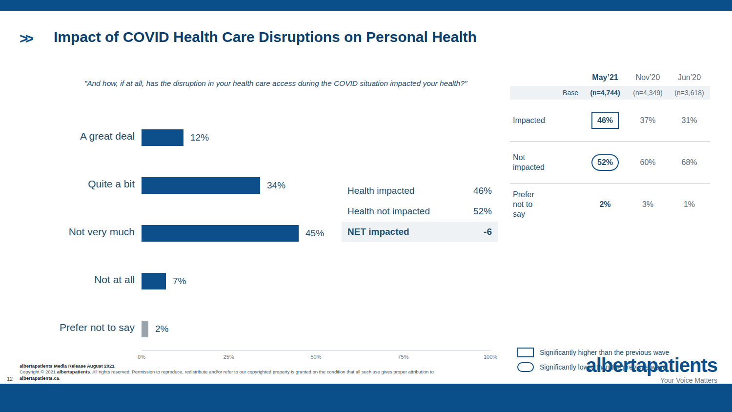>>
Impact of COVID Health Care Disruptions on Personal Health
"And how, if at all, has the disruption in your health care access during the COVID situation impacted your health?"
A great deal
12%
Quite a bit
34%
Not very much
45%
Not at all
7%
Prefer not to say
2%
0% 25% 50% 75% 100%
Health impacted 46%
Health not impacted 52%
NET impacted-6
May’21
Nov’20
Jun’20
Base
(n=4,744)
(n=4,349)
(n=3,618)
Impacted
46%
37%
31%
Not
impacted
52%
60%
68%
Prefer
not to
say
2%
3%
1%
Significantly higher than the previous wave
Significantly lower than the previous wave
12
albertapatients Media Release August 2021
Copyright © 2021 albertapatients. All rights reserved. Permission to reproduce, redistribute and/or refer to our copyrighted property is granted on the condition that all such use gives proper attribution to albertapatients.ca.
albertapatients
Your Voice Matters